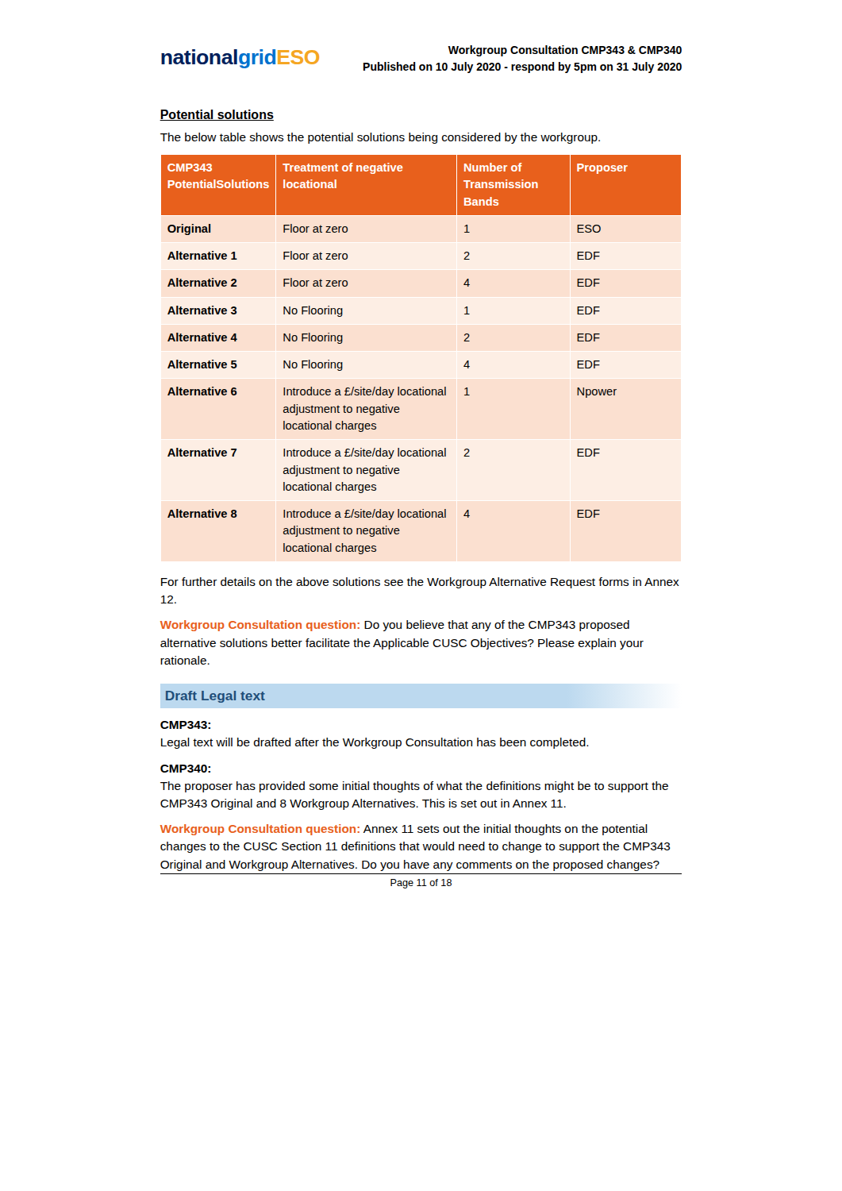national grid ESO
Workgroup Consultation CMP343 & CMP340
Published on 10 July 2020 - respond by 5pm on 31 July 2020
Potential solutions
The below table shows the potential solutions being considered by the workgroup.
| CMP343 PotentialSolutions | Treatment of negative locational | Number of Transmission Bands | Proposer |
| --- | --- | --- | --- |
| Original | Floor at zero | 1 | ESO |
| Alternative 1 | Floor at zero | 2 | EDF |
| Alternative 2 | Floor at zero | 4 | EDF |
| Alternative 3 | No Flooring | 1 | EDF |
| Alternative 4 | No Flooring | 2 | EDF |
| Alternative 5 | No Flooring | 4 | EDF |
| Alternative 6 | Introduce a £/site/day locational adjustment to negative locational charges | 1 | Npower |
| Alternative 7 | Introduce a £/site/day locational adjustment to negative locational charges | 2 | EDF |
| Alternative 8 | Introduce a £/site/day locational adjustment to negative locational charges | 4 | EDF |
For further details on the above solutions see the Workgroup Alternative Request forms in Annex 12.
Workgroup Consultation question: Do you believe that any of the CMP343 proposed alternative solutions better facilitate the Applicable CUSC Objectives? Please explain your rationale.
Draft Legal text
CMP343:
Legal text will be drafted after the Workgroup Consultation has been completed.
CMP340:
The proposer has provided some initial thoughts of what the definitions might be to support the CMP343 Original and 8 Workgroup Alternatives. This is set out in Annex 11.
Workgroup Consultation question: Annex 11 sets out the initial thoughts on the potential changes to the CUSC Section 11 definitions that would need to change to support the CMP343 Original and Workgroup Alternatives. Do you have any comments on the proposed changes?
Page 11 of 18